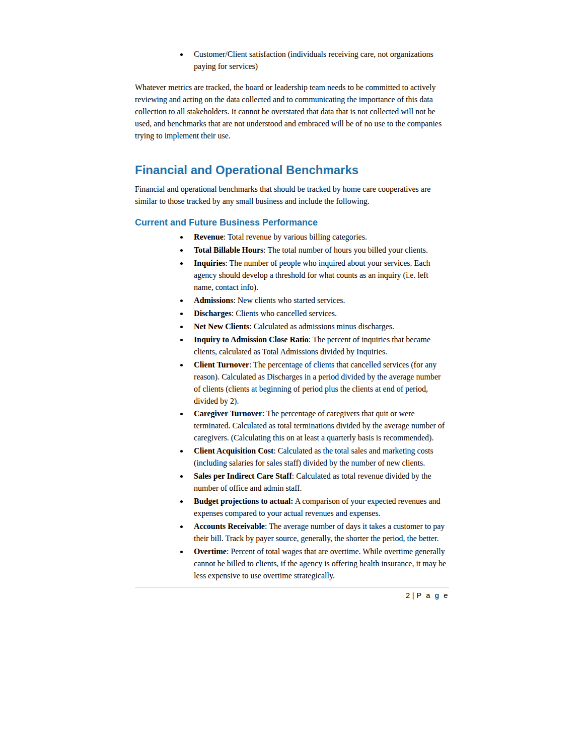Customer/Client satisfaction (individuals receiving care, not organizations paying for services)
Whatever metrics are tracked, the board or leadership team needs to be committed to actively reviewing and acting on the data collected and to communicating the importance of this data collection to all stakeholders. It cannot be overstated that data that is not collected will not be used, and benchmarks that are not understood and embraced will be of no use to the companies trying to implement their use.
Financial and Operational Benchmarks
Financial and operational benchmarks that should be tracked by home care cooperatives are similar to those tracked by any small business and include the following.
Current and Future Business Performance
Revenue: Total revenue by various billing categories.
Total Billable Hours: The total number of hours you billed your clients.
Inquiries: The number of people who inquired about your services. Each agency should develop a threshold for what counts as an inquiry (i.e. left name, contact info).
Admissions: New clients who started services.
Discharges: Clients who cancelled services.
Net New Clients: Calculated as admissions minus discharges.
Inquiry to Admission Close Ratio: The percent of inquiries that became clients, calculated as Total Admissions divided by Inquiries.
Client Turnover: The percentage of clients that cancelled services (for any reason). Calculated as Discharges in a period divided by the average number of clients (clients at beginning of period plus the clients at end of period, divided by 2).
Caregiver Turnover: The percentage of caregivers that quit or were terminated. Calculated as total terminations divided by the average number of caregivers. (Calculating this on at least a quarterly basis is recommended).
Client Acquisition Cost: Calculated as the total sales and marketing costs (including salaries for sales staff) divided by the number of new clients.
Sales per Indirect Care Staff: Calculated as total revenue divided by the number of office and admin staff.
Budget projections to actual: A comparison of your expected revenues and expenses compared to your actual revenues and expenses.
Accounts Receivable: The average number of days it takes a customer to pay their bill. Track by payer source, generally, the shorter the period, the better.
Overtime: Percent of total wages that are overtime. While overtime generally cannot be billed to clients, if the agency is offering health insurance, it may be less expensive to use overtime strategically.
2 | P a g e